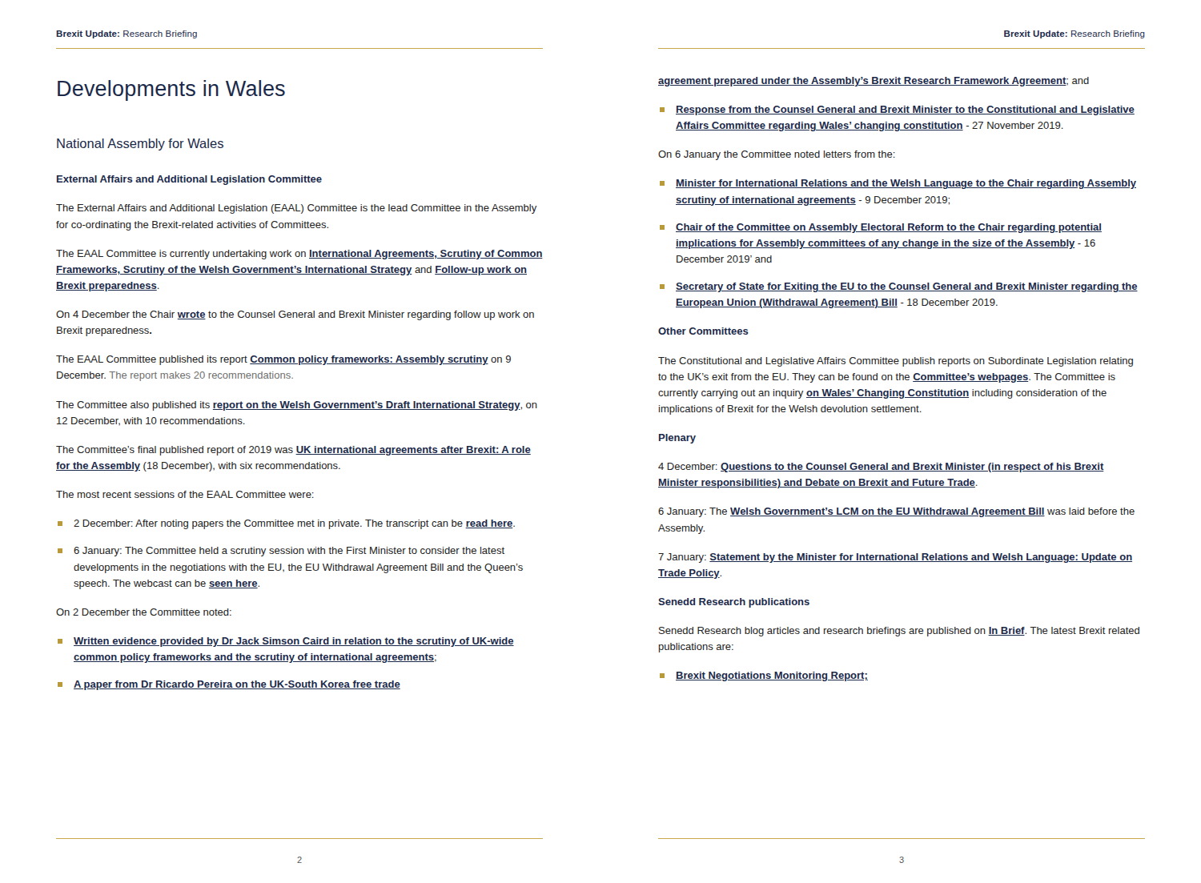Brexit Update: Research Briefing
Developments in Wales
National Assembly for Wales
External Affairs and Additional Legislation Committee
The External Affairs and Additional Legislation (EAAL) Committee is the lead Committee in the Assembly for co-ordinating the Brexit-related activities of Committees.
The EAAL Committee is currently undertaking work on International Agreements, Scrutiny of Common Frameworks, Scrutiny of the Welsh Government’s International Strategy and Follow-up work on Brexit preparedness.
On 4 December the Chair wrote to the Counsel General and Brexit Minister regarding follow up work on Brexit preparedness.
The EAAL Committee published its report Common policy frameworks: Assembly scrutiny on 9 December. The report makes 20 recommendations.
The Committee also published its report on the Welsh Government’s Draft International Strategy, on 12 December, with 10 recommendations.
The Committee’s final published report of 2019 was UK international agreements after Brexit: A role for the Assembly (18 December), with six recommendations.
The most recent sessions of the EAAL Committee were:
2 December: After noting papers the Committee met in private. The transcript can be read here.
6 January: The Committee held a scrutiny session with the First Minister to consider the latest developments in the negotiations with the EU, the EU Withdrawal Agreement Bill and the Queen’s speech. The webcast can be seen here.
On 2 December the Committee noted:
Written evidence provided by Dr Jack Simson Caird in relation to the scrutiny of UK-wide common policy frameworks and the scrutiny of international agreements;
A paper from Dr Ricardo Pereira on the UK-South Korea free trade
2
Brexit Update: Research Briefing
agreement prepared under the Assembly’s Brexit Research Framework Agreement; and
Response from the Counsel General and Brexit Minister to the Constitutional and Legislative Affairs Committee regarding Wales’ changing constitution - 27 November 2019.
On 6 January the Committee noted letters from the:
Minister for International Relations and the Welsh Language to the Chair regarding Assembly scrutiny of international agreements - 9 December 2019;
Chair of the Committee on Assembly Electoral Reform to the Chair regarding potential implications for Assembly committees of any change in the size of the Assembly - 16 December 2019’ and
Secretary of State for Exiting the EU to the Counsel General and Brexit Minister regarding the European Union (Withdrawal Agreement) Bill - 18 December 2019.
Other Committees
The Constitutional and Legislative Affairs Committee publish reports on Subordinate Legislation relating to the UK’s exit from the EU. They can be found on the Committee’s webpages. The Committee is currently carrying out an inquiry on Wales’ Changing Constitution including consideration of the implications of Brexit for the Welsh devolution settlement.
Plenary
4 December: Questions to the Counsel General and Brexit Minister (in respect of his Brexit Minister responsibilities) and Debate on Brexit and Future Trade.
6 January: The Welsh Government’s LCM on the EU Withdrawal Agreement Bill was laid before the Assembly.
7 January: Statement by the Minister for International Relations and Welsh Language: Update on Trade Policy.
Senedd Research publications
Senedd Research blog articles and research briefings are published on In Brief. The latest Brexit related publications are:
Brexit Negotiations Monitoring Report;
3